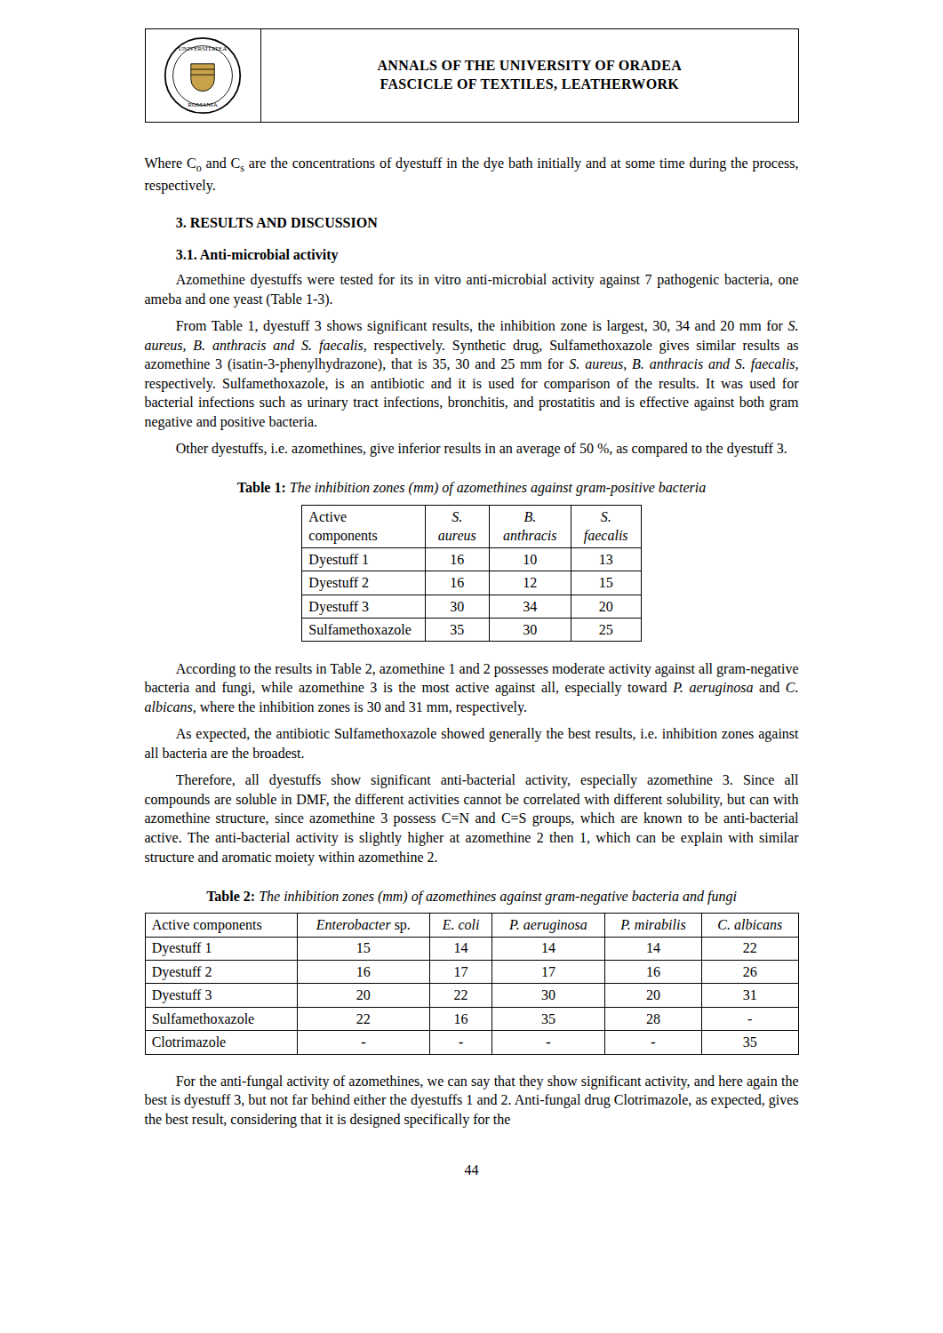Annals of the University of Oradea Fascicle of Textiles, Leatherwork
Where Co and Cs are the concentrations of dyestuff in the dye bath initially and at some time during the process, respectively.
3. RESULTS AND DISCUSSION
3.1. Anti-microbial activity
Azomethine dyestuffs were tested for its in vitro anti-microbial activity against 7 pathogenic bacteria, one ameba and one yeast (Table 1-3).
From Table 1, dyestuff 3 shows significant results, the inhibition zone is largest, 30, 34 and 20 mm for S. aureus, B. anthracis and S. faecalis, respectively. Synthetic drug, Sulfamethoxazole gives similar results as azomethine 3 (isatin-3-phenylhydrazone), that is 35, 30 and 25 mm for S. aureus, B. anthracis and S. faecalis, respectively. Sulfamethoxazole, is an antibiotic and it is used for comparison of the results. It was used for bacterial infections such as urinary tract infections, bronchitis, and prostatitis and is effective against both gram negative and positive bacteria.
Other dyestuffs, i.e. azomethines, give inferior results in an average of 50 %, as compared to the dyestuff 3.
Table 1: The inhibition zones (mm) of azomethines against gram-positive bacteria
| Active components | S. aureus | B. anthracis | S. faecalis |
| --- | --- | --- | --- |
| Dyestuff 1 | 16 | 10 | 13 |
| Dyestuff 2 | 16 | 12 | 15 |
| Dyestuff 3 | 30 | 34 | 20 |
| Sulfamethoxazole | 35 | 30 | 25 |
According to the results in Table 2, azomethine 1 and 2 possesses moderate activity against all gram-negative bacteria and fungi, while azomethine 3 is the most active against all, especially toward P. aeruginosa and C. albicans, where the inhibition zones is 30 and 31 mm, respectively.
As expected, the antibiotic Sulfamethoxazole showed generally the best results, i.e. inhibition zones against all bacteria are the broadest.
Therefore, all dyestuffs show significant anti-bacterial activity, especially azomethine 3. Since all compounds are soluble in DMF, the different activities cannot be correlated with different solubility, but can with azomethine structure, since azomethine 3 possess C=N and C=S groups, which are known to be anti-bacterial active. The anti-bacterial activity is slightly higher at azomethine 2 then 1, which can be explain with similar structure and aromatic moiety within azomethine 2.
Table 2: The inhibition zones (mm) of azomethines against gram-negative bacteria and fungi
| Active components | Enterobacter sp. | E. coli | P. aeruginosa | P. mirabilis | C. albicans |
| --- | --- | --- | --- | --- | --- |
| Dyestuff 1 | 15 | 14 | 14 | 14 | 22 |
| Dyestuff 2 | 16 | 17 | 17 | 16 | 26 |
| Dyestuff 3 | 20 | 22 | 30 | 20 | 31 |
| Sulfamethoxazole | 22 | 16 | 35 | 28 | - |
| Clotrimazole | - | - | - | - | 35 |
For the anti-fungal activity of azomethines, we can say that they show significant activity, and here again the best is dyestuff 3, but not far behind either the dyestuffs 1 and 2. Anti-fungal drug Clotrimazole, as expected, gives the best result, considering that it is designed specifically for the
44